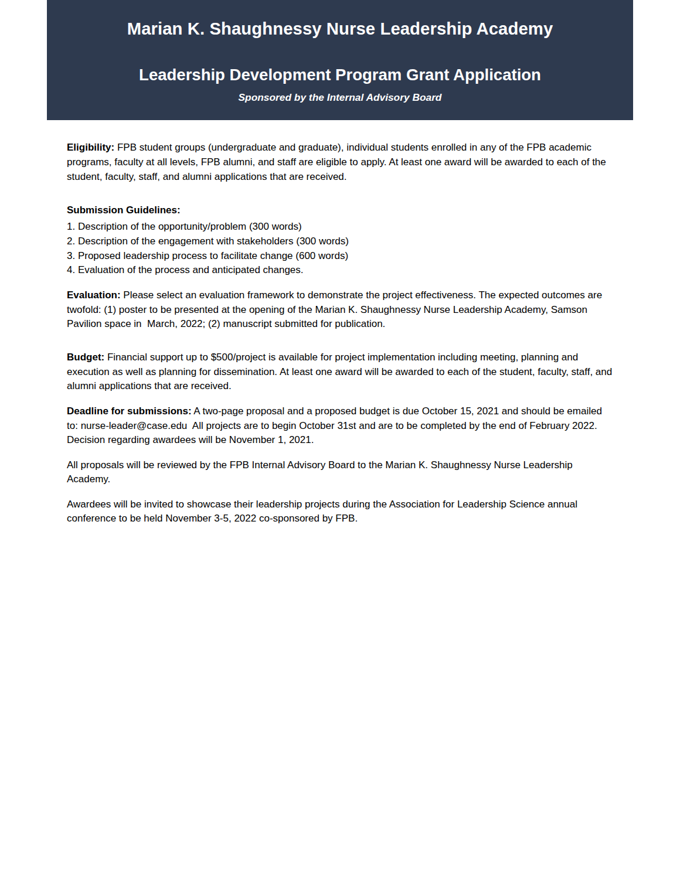Marian K. Shaughnessy Nurse Leadership Academy
Leadership Development Program Grant Application
Sponsored by the Internal Advisory Board
Eligibility: FPB student groups (undergraduate and graduate), individual students enrolled in any of the FPB academic programs, faculty at all levels, FPB alumni, and staff are eligible to apply. At least one award will be awarded to each of the student, faculty, staff, and alumni applications that are received.
Submission Guidelines:
1. Description of the opportunity/problem (300 words)
2. Description of the engagement with stakeholders (300 words)
3. Proposed leadership process to facilitate change (600 words)
4. Evaluation of the process and anticipated changes.
Evaluation: Please select an evaluation framework to demonstrate the project effectiveness. The expected outcomes are twofold: (1) poster to be presented at the opening of the Marian K. Shaughnessy Nurse Leadership Academy, Samson Pavilion space in March, 2022; (2) manuscript submitted for publication.
Budget: Financial support up to $500/project is available for project implementation including meeting, planning and execution as well as planning for dissemination. At least one award will be awarded to each of the student, faculty, staff, and alumni applications that are received.
Deadline for submissions: A two-page proposal and a proposed budget is due October 15, 2021 and should be emailed to: nurse-leader@case.edu All projects are to begin October 31st and are to be completed by the end of February 2022. Decision regarding awardees will be November 1, 2021.
All proposals will be reviewed by the FPB Internal Advisory Board to the Marian K. Shaughnessy Nurse Leadership Academy.
Awardees will be invited to showcase their leadership projects during the Association for Leadership Science annual conference to be held November 3-5, 2022 co-sponsored by FPB.